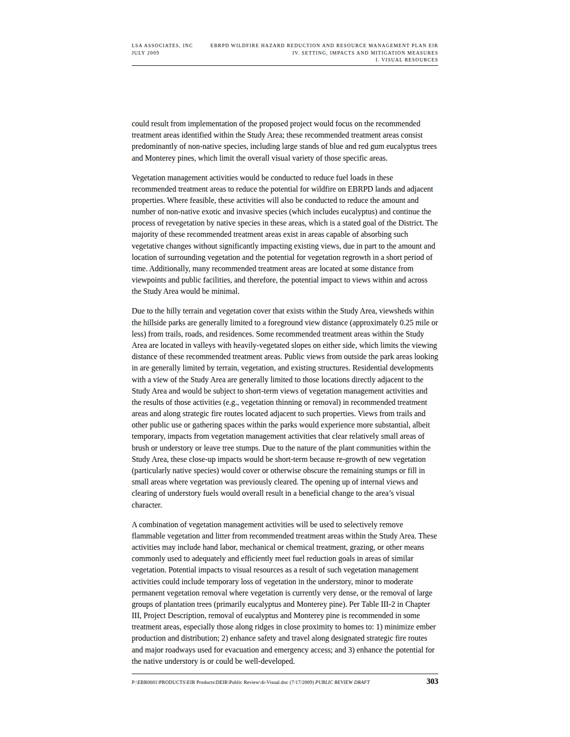LSA Associates, Inc
July 2009
EBRPD Wildfire Hazard Reduction and Resource Management Plan EIR
IV. Setting, Impacts and Mitigation Measures
I. Visual Resources
could result from implementation of the proposed project would focus on the recommended treatment areas identified within the Study Area; these recommended treatment areas consist predominantly of non-native species, including large stands of blue and red gum eucalyptus trees and Monterey pines, which limit the overall visual variety of those specific areas.
Vegetation management activities would be conducted to reduce fuel loads in these recommended treatment areas to reduce the potential for wildfire on EBRPD lands and adjacent properties. Where feasible, these activities will also be conducted to reduce the amount and number of non-native exotic and invasive species (which includes eucalyptus) and continue the process of revegetation by native species in these areas, which is a stated goal of the District. The majority of these recommended treatment areas exist in areas capable of absorbing such vegetative changes without significantly impacting existing views, due in part to the amount and location of surrounding vegetation and the potential for vegetation regrowth in a short period of time. Additionally, many recommended treatment areas are located at some distance from viewpoints and public facilities, and therefore, the potential impact to views within and across the Study Area would be minimal.
Due to the hilly terrain and vegetation cover that exists within the Study Area, viewsheds within the hillside parks are generally limited to a foreground view distance (approximately 0.25 mile or less) from trails, roads, and residences. Some recommended treatment areas within the Study Area are located in valleys with heavily-vegetated slopes on either side, which limits the viewing distance of these recommended treatment areas. Public views from outside the park areas looking in are generally limited by terrain, vegetation, and existing structures. Residential developments with a view of the Study Area are generally limited to those locations directly adjacent to the Study Area and would be subject to short-term views of vegetation management activities and the results of those activities (e.g., vegetation thinning or removal) in recommended treatment areas and along strategic fire routes located adjacent to such properties. Views from trails and other public use or gathering spaces within the parks would experience more substantial, albeit temporary, impacts from vegetation management activities that clear relatively small areas of brush or understory or leave tree stumps. Due to the nature of the plant communities within the Study Area, these close-up impacts would be short-term because re-growth of new vegetation (particularly native species) would cover or otherwise obscure the remaining stumps or fill in small areas where vegetation was previously cleared. The opening up of internal views and clearing of understory fuels would overall result in a beneficial change to the area’s visual character.
A combination of vegetation management activities will be used to selectively remove flammable vegetation and litter from recommended treatment areas within the Study Area. These activities may include hand labor, mechanical or chemical treatment, grazing, or other means commonly used to adequately and efficiently meet fuel reduction goals in areas of similar vegetation. Potential impacts to visual resources as a result of such vegetation management activities could include temporary loss of vegetation in the understory, minor to moderate permanent vegetation removal where vegetation is currently very dense, or the removal of large groups of plantation trees (primarily eucalyptus and Monterey pine). Per Table III-2 in Chapter III, Project Description, removal of eucalyptus and Monterey pine is recommended in some treatment areas, especially those along ridges in close proximity to homes to: 1) minimize ember production and distribution; 2) enhance safety and travel along designated strategic fire routes and major roadways used for evacuation and emergency access; and 3) enhance the potential for the native understory is or could be well-developed.
P:\EBR0601\PRODUCTS\EIR Products\DEIR\Public Review\4i-Visual.doc (7/17/2009) PUBLIC REVIEW DRAFT
303